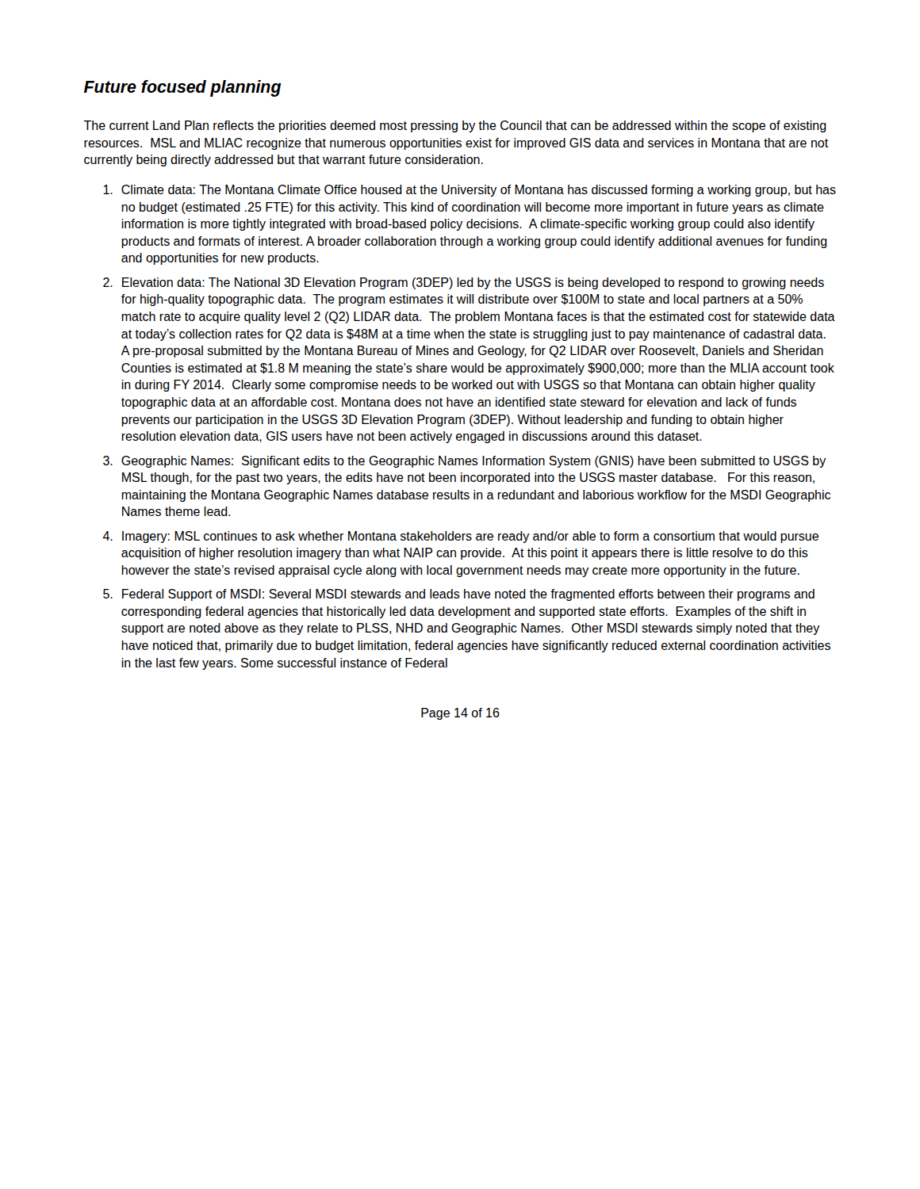Future focused planning
The current Land Plan reflects the priorities deemed most pressing by the Council that can be addressed within the scope of existing resources. MSL and MLIAC recognize that numerous opportunities exist for improved GIS data and services in Montana that are not currently being directly addressed but that warrant future consideration.
Climate data: The Montana Climate Office housed at the University of Montana has discussed forming a working group, but has no budget (estimated .25 FTE) for this activity. This kind of coordination will become more important in future years as climate information is more tightly integrated with broad-based policy decisions. A climate-specific working group could also identify products and formats of interest. A broader collaboration through a working group could identify additional avenues for funding and opportunities for new products.
Elevation data: The National 3D Elevation Program (3DEP) led by the USGS is being developed to respond to growing needs for high-quality topographic data. The program estimates it will distribute over $100M to state and local partners at a 50% match rate to acquire quality level 2 (Q2) LIDAR data. The problem Montana faces is that the estimated cost for statewide data at today’s collection rates for Q2 data is $48M at a time when the state is struggling just to pay maintenance of cadastral data. A pre-proposal submitted by the Montana Bureau of Mines and Geology, for Q2 LIDAR over Roosevelt, Daniels and Sheridan Counties is estimated at $1.8 M meaning the state’s share would be approximately $900,000; more than the MLIA account took in during FY 2014. Clearly some compromise needs to be worked out with USGS so that Montana can obtain higher quality topographic data at an affordable cost. Montana does not have an identified state steward for elevation and lack of funds prevents our participation in the USGS 3D Elevation Program (3DEP). Without leadership and funding to obtain higher resolution elevation data, GIS users have not been actively engaged in discussions around this dataset.
Geographic Names: Significant edits to the Geographic Names Information System (GNIS) have been submitted to USGS by MSL though, for the past two years, the edits have not been incorporated into the USGS master database. For this reason, maintaining the Montana Geographic Names database results in a redundant and laborious workflow for the MSDI Geographic Names theme lead.
Imagery: MSL continues to ask whether Montana stakeholders are ready and/or able to form a consortium that would pursue acquisition of higher resolution imagery than what NAIP can provide. At this point it appears there is little resolve to do this however the state’s revised appraisal cycle along with local government needs may create more opportunity in the future.
Federal Support of MSDI: Several MSDI stewards and leads have noted the fragmented efforts between their programs and corresponding federal agencies that historically led data development and supported state efforts. Examples of the shift in support are noted above as they relate to PLSS, NHD and Geographic Names. Other MSDI stewards simply noted that they have noticed that, primarily due to budget limitation, federal agencies have significantly reduced external coordination activities in the last few years. Some successful instance of Federal
Page 14 of 16